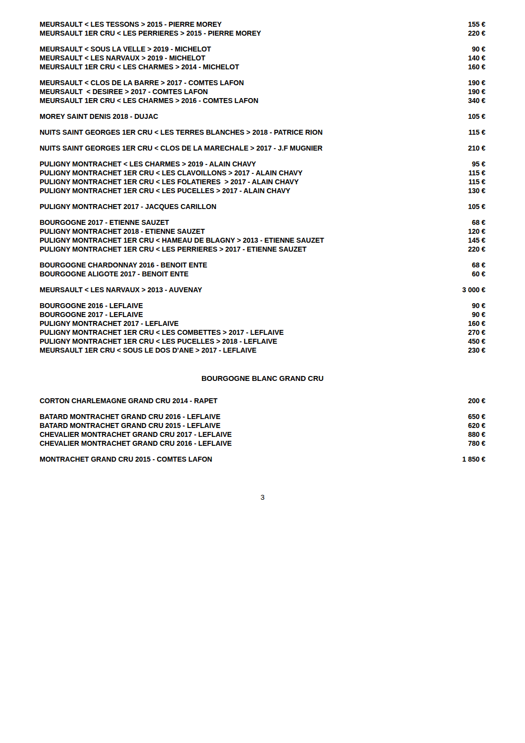| MEURSAULT < LES TESSONS > 2015 - PIERRE MOREY | 155 € |
| MEURSAULT 1ER CRU < LES PERRIERES > 2015 - PIERRE MOREY | 220 € |
| MEURSAULT < SOUS LA VELLE > 2019 - MICHELOT | 90 € |
| MEURSAULT < LES NARVAUX > 2019 - MICHELOT | 140 € |
| MEURSAULT 1ER CRU < LES CHARMES > 2014 - MICHELOT | 160 € |
| MEURSAULT < CLOS DE LA BARRE > 2017 - COMTES LAFON | 190 € |
| MEURSAULT < DESIREE > 2017 - COMTES LAFON | 190 € |
| MEURSAULT 1ER CRU < LES CHARMES > 2016 - COMTES LAFON | 340 € |
| MOREY SAINT DENIS 2018 - DUJAC | 105 € |
| NUITS SAINT GEORGES 1ER CRU < LES TERRES BLANCHES > 2018 - PATRICE RION | 115 € |
| NUITS SAINT GEORGES 1ER CRU < CLOS DE LA MARECHALE > 2017 - J.F MUGNIER | 210 € |
| PULIGNY MONTRACHET < LES CHARMES > 2019 - ALAIN CHAVY | 95 € |
| PULIGNY MONTRACHET 1ER CRU < LES CLAVOILLONS > 2017 - ALAIN CHAVY | 115 € |
| PULIGNY MONTRACHET 1ER CRU < LES FOLATIERES > 2017 - ALAIN CHAVY | 115 € |
| PULIGNY MONTRACHET 1ER CRU < LES PUCELLES > 2017 - ALAIN CHAVY | 130 € |
| PULIGNY MONTRACHET 2017 - JACQUES CARILLON | 105 € |
| BOURGOGNE 2017 - ETIENNE SAUZET | 68 € |
| PULIGNY MONTRACHET 2018 - ETIENNE SAUZET | 120 € |
| PULIGNY MONTRACHET 1ER CRU < HAMEAU DE BLAGNY > 2013 - ETIENNE SAUZET | 145 € |
| PULIGNY MONTRACHET 1ER CRU < LES PERRIERES > 2017 - ETIENNE SAUZET | 220 € |
| BOURGOGNE CHARDONNAY 2016 - BENOIT ENTE | 68 € |
| BOURGOGNE ALIGOTE 2017 - BENOIT ENTE | 60 € |
| MEURSAULT < LES NARVAUX > 2013 - AUVENAY | 3 000 € |
| BOURGOGNE 2016 - LEFLAIVE | 90 € |
| BOURGOGNE 2017 - LEFLAIVE | 90 € |
| PULIGNY MONTRACHET 2017 - LEFLAIVE | 160 € |
| PULIGNY MONTRACHET 1ER CRU < LES COMBETTES > 2017 - LEFLAIVE | 270 € |
| PULIGNY MONTRACHET 1ER CRU < LES PUCELLES > 2018 - LEFLAIVE | 450 € |
| MEURSAULT 1ER CRU < SOUS LE DOS D'ANE > 2017 - LEFLAIVE | 230 € |
BOURGOGNE BLANC GRAND CRU
| CORTON CHARLEMAGNE GRAND CRU 2014 - RAPET | 200 € |
| BATARD MONTRACHET GRAND CRU 2016 - LEFLAIVE | 650 € |
| BATARD MONTRACHET GRAND CRU 2015 - LEFLAIVE | 620 € |
| CHEVALIER MONTRACHET GRAND CRU 2017 - LEFLAIVE | 880 € |
| CHEVALIER MONTRACHET GRAND CRU 2016 - LEFLAIVE | 780 € |
| MONTRACHET GRAND CRU 2015 - COMTES LAFON | 1 850 € |
3